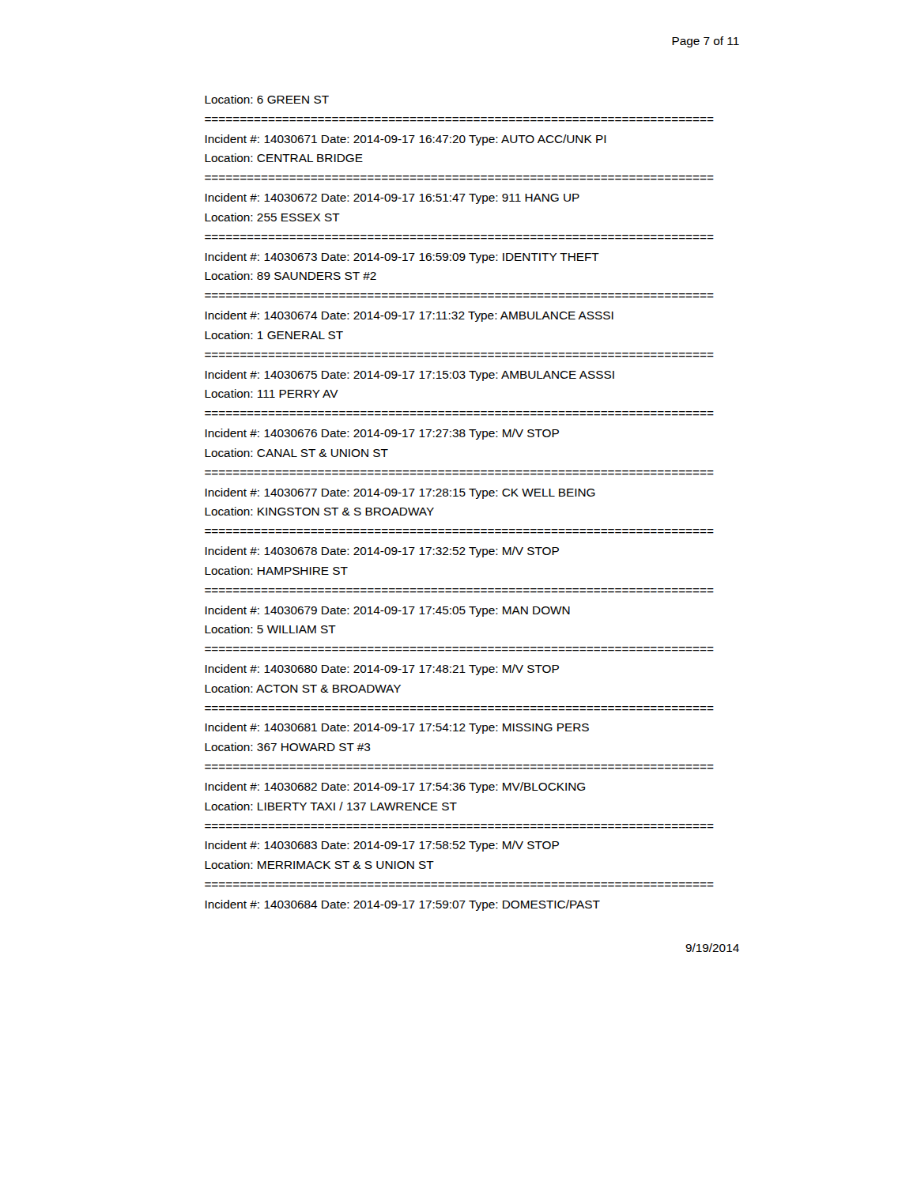Page 7 of 11
Location: 6 GREEN ST
========================================================================
Incident #: 14030671 Date: 2014-09-17 16:47:20 Type: AUTO ACC/UNK PI
Location: CENTRAL BRIDGE
========================================================================
Incident #: 14030672 Date: 2014-09-17 16:51:47 Type: 911 HANG UP
Location: 255 ESSEX ST
========================================================================
Incident #: 14030673 Date: 2014-09-17 16:59:09 Type: IDENTITY THEFT
Location: 89 SAUNDERS ST #2
========================================================================
Incident #: 14030674 Date: 2014-09-17 17:11:32 Type: AMBULANCE ASSSI
Location: 1 GENERAL ST
========================================================================
Incident #: 14030675 Date: 2014-09-17 17:15:03 Type: AMBULANCE ASSSI
Location: 111 PERRY AV
========================================================================
Incident #: 14030676 Date: 2014-09-17 17:27:38 Type: M/V STOP
Location: CANAL ST & UNION ST
========================================================================
Incident #: 14030677 Date: 2014-09-17 17:28:15 Type: CK WELL BEING
Location: KINGSTON ST & S BROADWAY
========================================================================
Incident #: 14030678 Date: 2014-09-17 17:32:52 Type: M/V STOP
Location: HAMPSHIRE ST
========================================================================
Incident #: 14030679 Date: 2014-09-17 17:45:05 Type: MAN DOWN
Location: 5 WILLIAM ST
========================================================================
Incident #: 14030680 Date: 2014-09-17 17:48:21 Type: M/V STOP
Location: ACTON ST & BROADWAY
========================================================================
Incident #: 14030681 Date: 2014-09-17 17:54:12 Type: MISSING PERS
Location: 367 HOWARD ST #3
========================================================================
Incident #: 14030682 Date: 2014-09-17 17:54:36 Type: MV/BLOCKING
Location: LIBERTY TAXI / 137 LAWRENCE ST
========================================================================
Incident #: 14030683 Date: 2014-09-17 17:58:52 Type: M/V STOP
Location: MERRIMACK ST & S UNION ST
========================================================================
Incident #: 14030684 Date: 2014-09-17 17:59:07 Type: DOMESTIC/PAST
9/19/2014